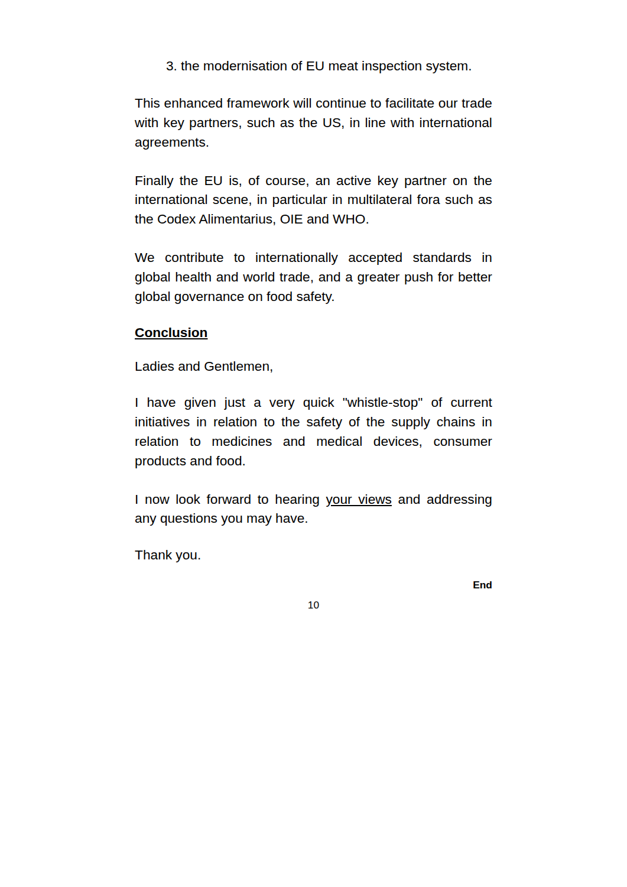3. the modernisation of EU meat inspection system.
This enhanced framework will continue to facilitate our trade with key partners, such as the US, in line with international agreements.
Finally the EU is, of course, an active key partner on the international scene, in particular in multilateral fora such as the Codex Alimentarius, OIE and WHO.
We contribute to internationally accepted standards in global health and world trade, and a greater push for better global governance on food safety.
Conclusion
Ladies and Gentlemen,
I have given just a very quick "whistle-stop" of current initiatives in relation to the safety of the supply chains in relation to medicines and medical devices, consumer products and food.
I now look forward to hearing your views and addressing any questions you may have.
Thank you.
End
10